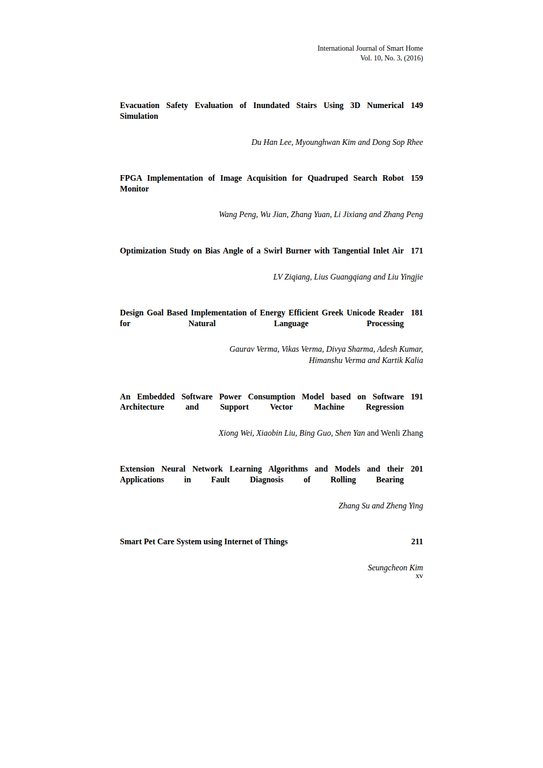International Journal of Smart Home
Vol. 10, No. 3, (2016)
Evacuation Safety Evaluation of Inundated Stairs Using 3D Numerical Simulation 149
Du Han Lee, Myounghwan Kim and Dong Sop Rhee
FPGA Implementation of Image Acquisition for Quadruped Search Robot Monitor 159
Wang Peng, Wu Jian, Zhang Yuan, Li Jixiang and Zhang Peng
Optimization Study on Bias Angle of a Swirl Burner with Tangential Inlet Air 171
LV Ziqiang, Lius Guangqiang and Liu Yingjie
Design Goal Based Implementation of Energy Efficient Greek Unicode Reader for Natural Language Processing 181
Gaurav Verma, Vikas Verma, Divya Sharma, Adesh Kumar,
Himanshu Verma and Kartik Kalia
An Embedded Software Power Consumption Model based on Software Architecture and Support Vector Machine Regression 191
Xiong Wei, Xiaobin Liu, Bing Guo, Shen Yan and Wenli Zhang
Extension Neural Network Learning Algorithms and Models and their Applications in Fault Diagnosis of Rolling Bearing 201
Zhang Su and Zheng Ying
Smart Pet Care System using Internet of Things 211
Seungcheon Kim
xv